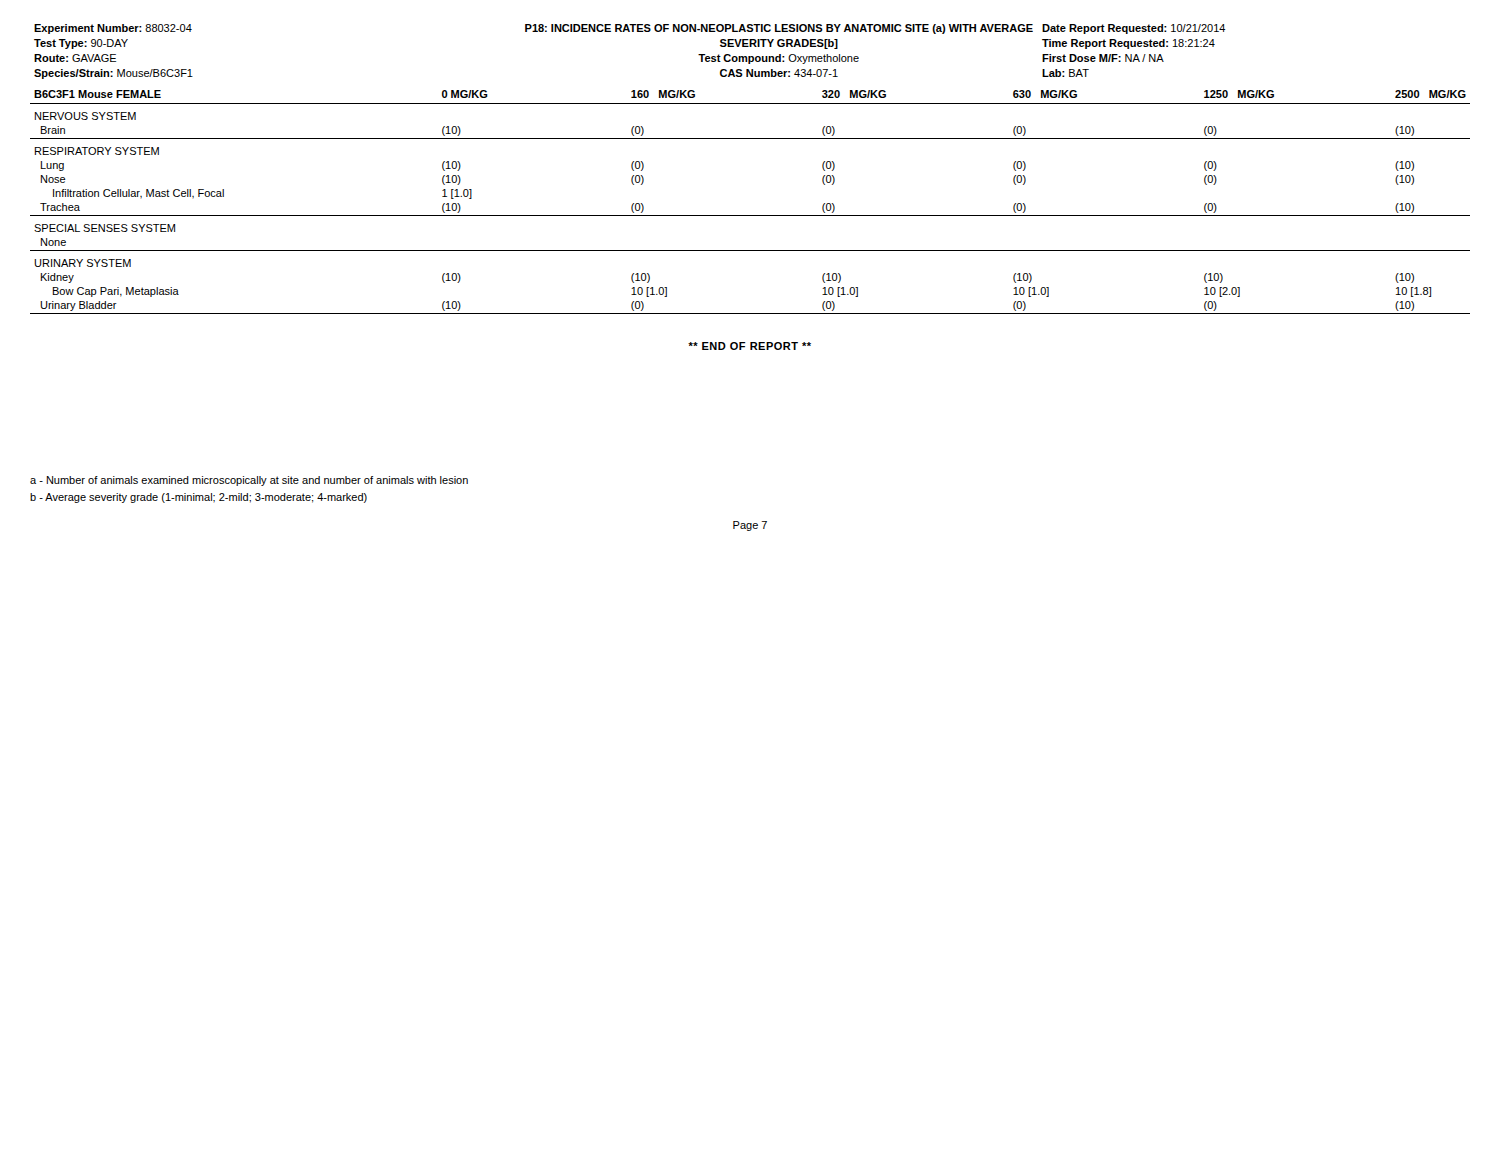| Experiment Number: 88032-04 Test Type: 90-DAY Route: GAVAGE Species/Strain: Mouse/B6C3F1 | P18: INCIDENCE RATES OF NON-NEOPLASTIC LESIONS BY ANATOMIC SITE (a) WITH AVERAGE SEVERITY GRADES[b] Test Compound: Oxymetholone CAS Number: 434-07-1 | Date Report Requested: 10/21/2014 Time Report Requested: 18:21:24 First Dose M/F: NA / NA Lab: BAT |
| B6C3F1 Mouse FEMALE | 0 MG/KG | 160 MG/KG | 320 MG/KG | 630 MG/KG | 1250 MG/KG | 2500 MG/KG |
| --- | --- | --- | --- | --- | --- | --- |
| NERVOUS SYSTEM | | | | | | |
| Brain | (10) | (0) | (0) | (0) | (0) | (10) |
| RESPIRATORY SYSTEM | | | | | | |
| Lung | (10) | (0) | (0) | (0) | (0) | (10) |
| Nose | (10) | (0) | (0) | (0) | (0) | (10) |
| Infiltration Cellular, Mast Cell, Focal | 1 [1.0] | | | | | |
| Trachea | (10) | (0) | (0) | (0) | (0) | (10) |
| SPECIAL SENSES SYSTEM | | | | | | |
| None | | | | | | |
| URINARY SYSTEM | | | | | | |
| Kidney | (10) | (10) | (10) | (10) | (10) | (10) |
| Bow Cap Pari, Metaplasia | | 10 [1.0] | 10 [1.0] | 10 [1.0] | 10 [2.0] | 10 [1.8] |
| Urinary Bladder | (10) | (0) | (0) | (0) | (0) | (10) |
** END OF REPORT **
a - Number of animals examined microscopically at site and number of animals with lesion
b - Average severity grade (1-minimal; 2-mild; 3-moderate; 4-marked)
Page 7